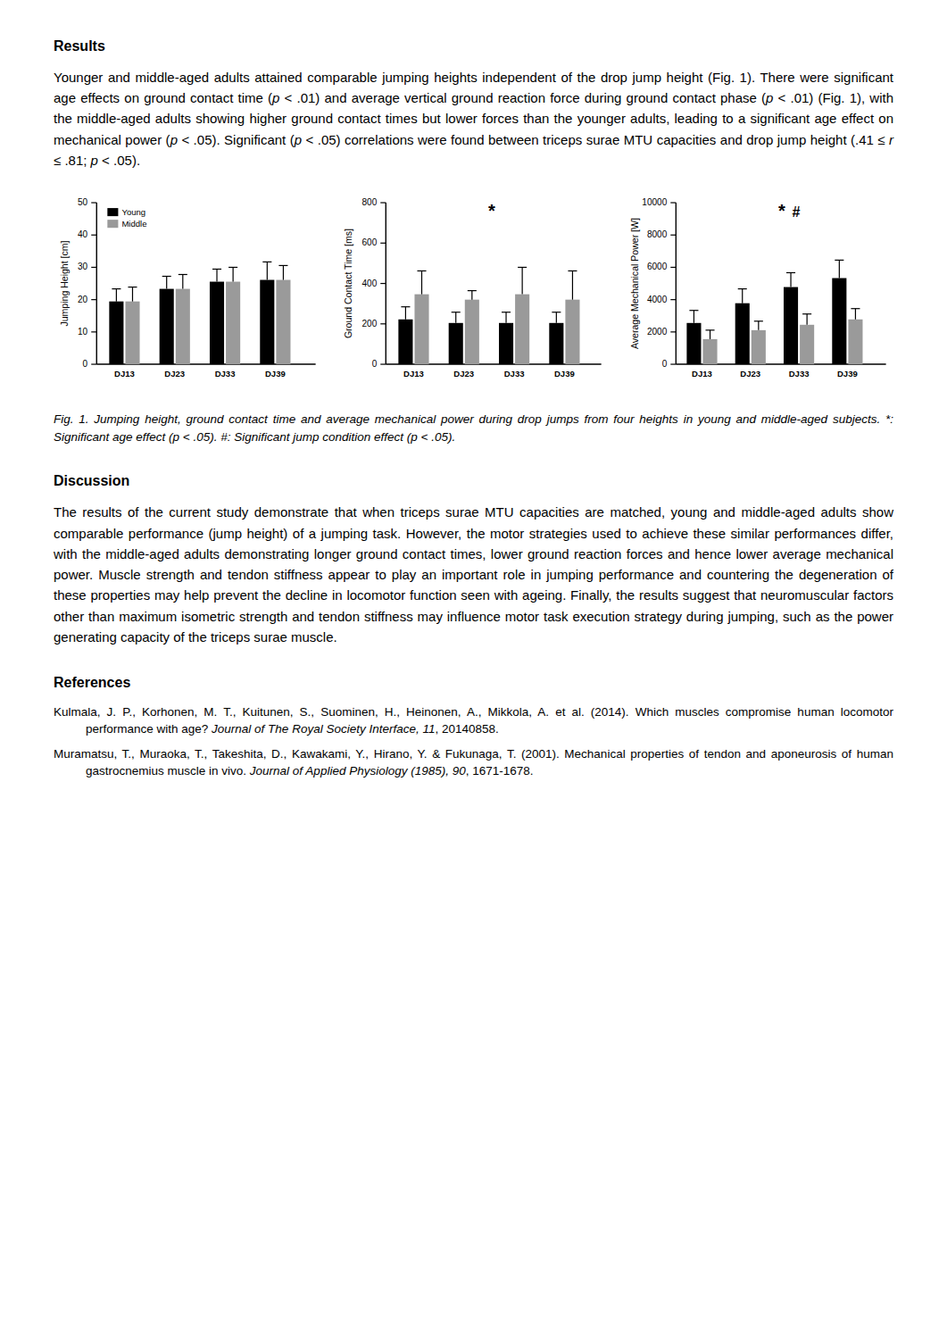Results
Younger and middle-aged adults attained comparable jumping heights independent of the drop jump height (Fig. 1). There were significant age effects on ground contact time (p < .01) and average vertical ground reaction force during ground contact phase (p < .01) (Fig. 1), with the middle-aged adults showing higher ground contact times but lower forces than the younger adults, leading to a significant age effect on mechanical power (p < .05). Significant (p < .05) correlations were found between triceps surae MTU capacities and drop jump height (.41 ≤ r ≤ .81; p < .05).
0 10 20 30 40 50 Jumping Height [cm] Young Middle DJ13 DJ23 DJ33 DJ39
0 200 400 600 800 Ground Contact Time [ms] * DJ13 DJ23 DJ33 DJ39
0 2000 4000 6000 8000 10000 Average Mechanical Power [W] * # DJ13 DJ23 DJ33 DJ39
Fig. 1. Jumping height, ground contact time and average mechanical power during drop jumps from four heights in young and middle-aged subjects. *: Significant age effect (p < .05). #: Significant jump condition effect (p < .05).
Discussion
The results of the current study demonstrate that when triceps surae MTU capacities are matched, young and middle-aged adults show comparable performance (jump height) of a jumping task. However, the motor strategies used to achieve these similar performances differ, with the middle-aged adults demonstrating longer ground contact times, lower ground reaction forces and hence lower average mechanical power. Muscle strength and tendon stiffness appear to play an important role in jumping performance and countering the degeneration of these properties may help prevent the decline in locomotor function seen with ageing. Finally, the results suggest that neuromuscular factors other than maximum isometric strength and tendon stiffness may influence motor task execution strategy during jumping, such as the power generating capacity of the triceps surae muscle.
References
Kulmala, J. P., Korhonen, M. T., Kuitunen, S., Suominen, H., Heinonen, A., Mikkola, A. et al. (2014). Which muscles compromise human locomotor performance with age? Journal of The Royal Society Interface, 11, 20140858.
Muramatsu, T., Muraoka, T., Takeshita, D., Kawakami, Y., Hirano, Y. & Fukunaga, T. (2001). Mechanical properties of tendon and aponeurosis of human gastrocnemius muscle in vivo. Journal of Applied Physiology (1985), 90, 1671-1678.